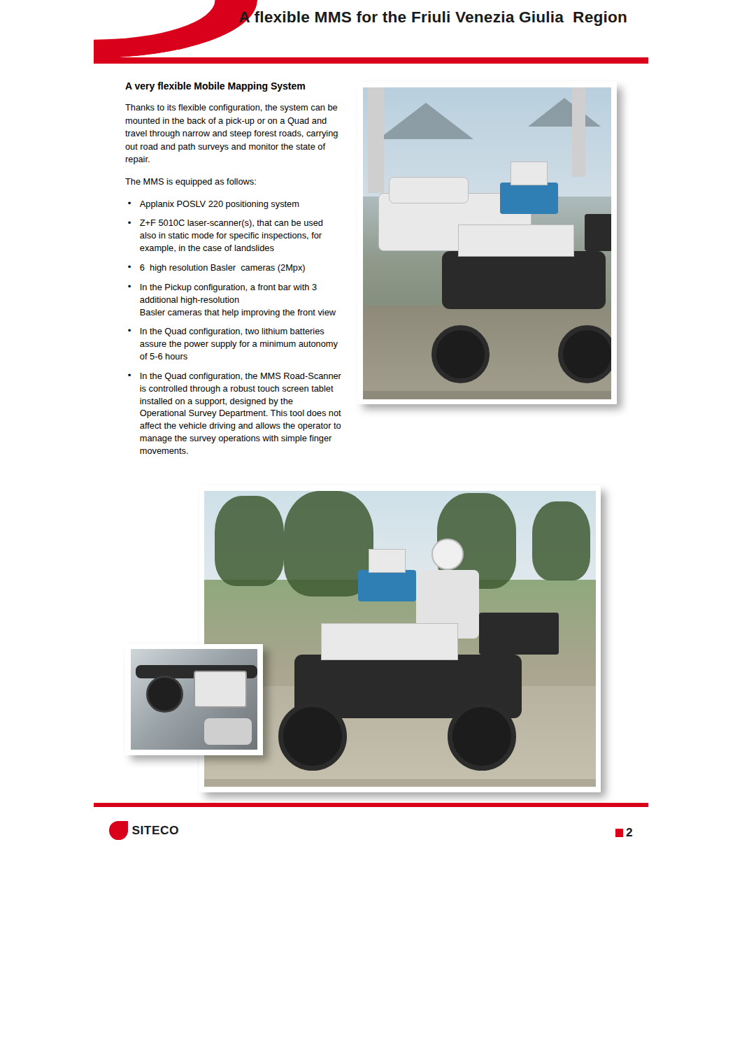A flexible MMS for the Friuli Venezia Giulia Region
A very flexible Mobile Mapping System
Thanks to its flexible configuration, the system can be mounted in the back of a pick-up or on a Quad and travel through narrow and steep forest roads, carrying out road and path surveys and monitor the state of repair.
The MMS is equipped as follows:
Applanix POSLV 220 positioning system
Z+F 5010C laser-scanner(s), that can be used also in static mode for specific inspections, for example, in the case of landslides
6 high resolution Basler cameras (2Mpx)
In the Pickup configuration, a front bar with 3 additional high-resolution
Basler cameras that help improving the front view
In the Quad configuration, two lithium batteries assure the power supply for a minimum autonomy of 5-6 hours
In the Quad configuration, the MMS Road-Scanner is controlled through a robust touch screen tablet installed on a support, designed by the Operational Survey Department. This tool does not affect the vehicle driving and allows the operator to manage the survey operations with simple finger movements.
SITECO
2